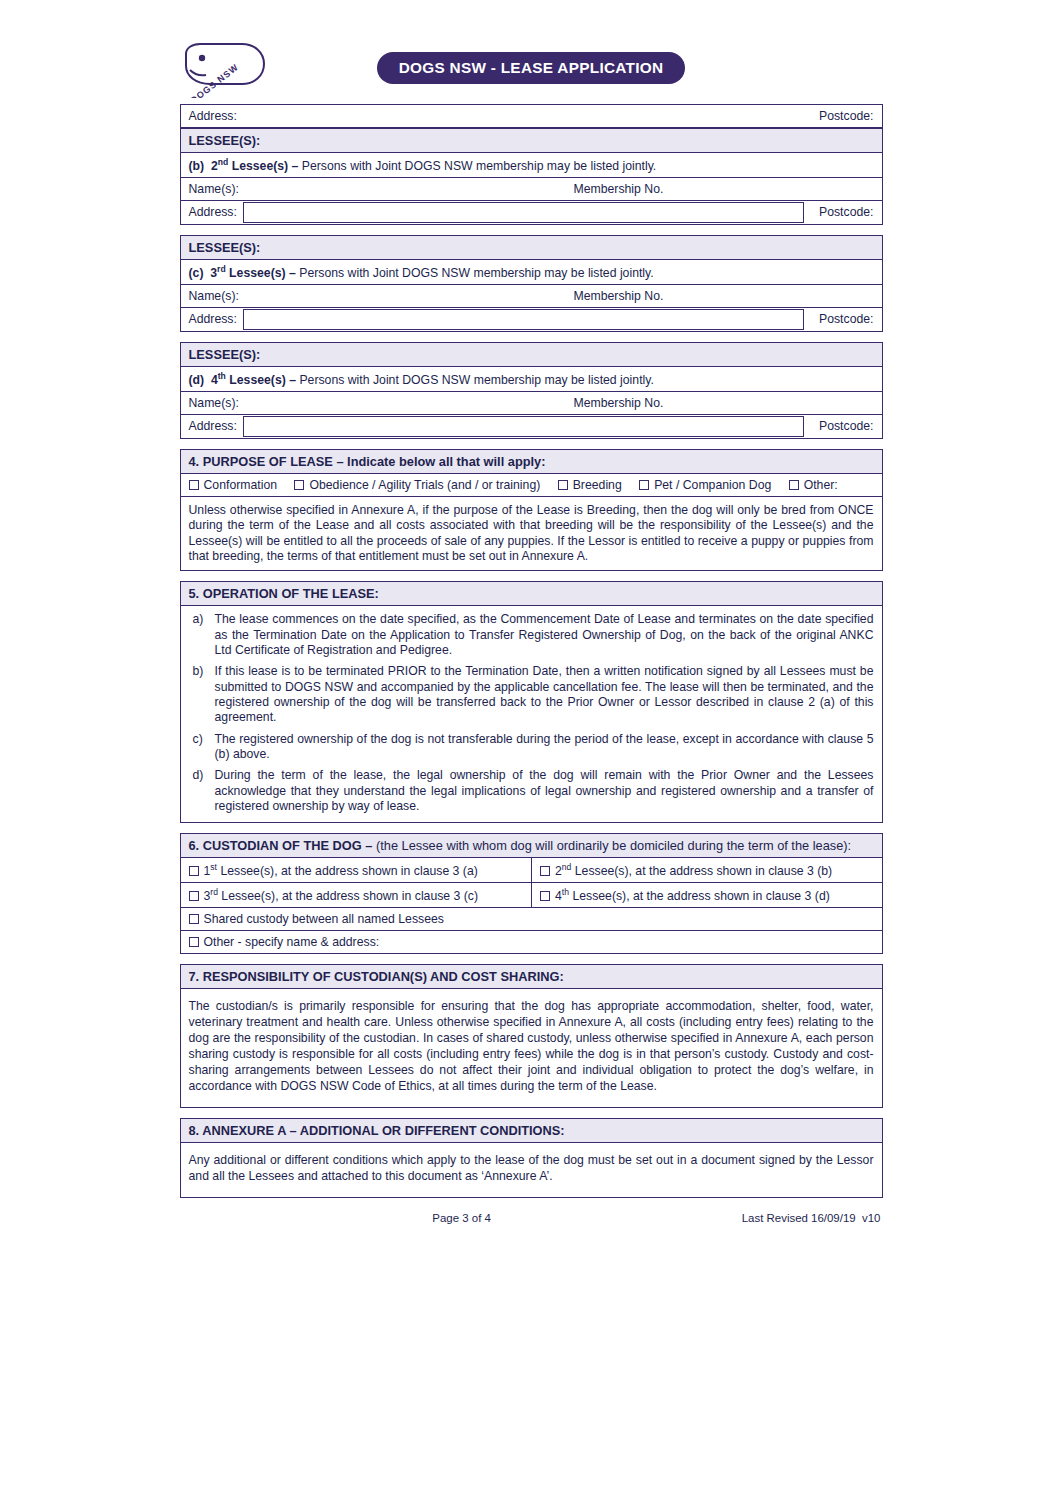DOGS NSW
DOGS NSW - LEASE APPLICATION
Address: Postcode:
LESSEE(S):
(b) 2nd Lessee(s) – Persons with Joint DOGS NSW membership may be listed jointly.
Name(s): Membership No.
Address:
Postcode:
LESSEE(S):
(c) 3rd Lessee(s) – Persons with Joint DOGS NSW membership may be listed jointly.
Name(s): Membership No.
Address:
Postcode:
LESSEE(S):
(d) 4th Lessee(s) – Persons with Joint DOGS NSW membership may be listed jointly.
Name(s): Membership No.
Address:
Postcode:
4. PURPOSE OF LEASE – Indicate below all that will apply:
Conformation Obedience / Agility Trials (and / or training) Breeding Pet / Companion Dog Other:
Unless otherwise specified in Annexure A, if the purpose of the Lease is Breeding, then the dog will only be bred from ONCE during the term of the Lease and all costs associated with that breeding will be the responsibility of the Lessee(s) and the Lessee(s) will be entitled to all the proceeds of sale of any puppies. If the Lessor is entitled to receive a puppy or puppies from that breeding, the terms of that entitlement must be set out in Annexure A.
5. OPERATION OF THE LEASE:
a) The lease commences on the date specified, as the Commencement Date of Lease and terminates on the date specified as the Termination Date on the Application to Transfer Registered Ownership of Dog, on the back of the original ANKC Ltd Certificate of Registration and Pedigree.
b) If this lease is to be terminated PRIOR to the Termination Date, then a written notification signed by all Lessees must be submitted to DOGS NSW and accompanied by the applicable cancellation fee. The lease will then be terminated, and the registered ownership of the dog will be transferred back to the Prior Owner or Lessor described in clause 2 (a) of this agreement.
c) The registered ownership of the dog is not transferable during the period of the lease, except in accordance with clause 5 (b) above.
d) During the term of the lease, the legal ownership of the dog will remain with the Prior Owner and the Lessees acknowledge that they understand the legal implications of legal ownership and registered ownership and a transfer of registered ownership by way of lease.
6. CUSTODIAN OF THE DOG – (the Lessee with whom dog will ordinarily be domiciled during the term of the lease):
1st Lessee(s), at the address shown in clause 3 (a)
2nd Lessee(s), at the address shown in clause 3 (b)
3rd Lessee(s), at the address shown in clause 3 (c)
4th Lessee(s), at the address shown in clause 3 (d)
Shared custody between all named Lessees
Other - specify name & address:
7. RESPONSIBILITY OF CUSTODIAN(S) AND COST SHARING:
The custodian/s is primarily responsible for ensuring that the dog has appropriate accommodation, shelter, food, water, veterinary treatment and health care. Unless otherwise specified in Annexure A, all costs (including entry fees) relating to the dog are the responsibility of the custodian. In cases of shared custody, unless otherwise specified in Annexure A, each person sharing custody is responsible for all costs (including entry fees) while the dog is in that person’s custody. Custody and cost-sharing arrangements between Lessees do not affect their joint and individual obligation to protect the dog’s welfare, in accordance with DOGS NSW Code of Ethics, at all times during the term of the Lease.
8. ANNEXURE A – ADDITIONAL OR DIFFERENT CONDITIONS:
Any additional or different conditions which apply to the lease of the dog must be set out in a document signed by the Lessor and all the Lessees and attached to this document as ‘Annexure A’.
Page 3 of 4
Last Revised 16/09/19 v10